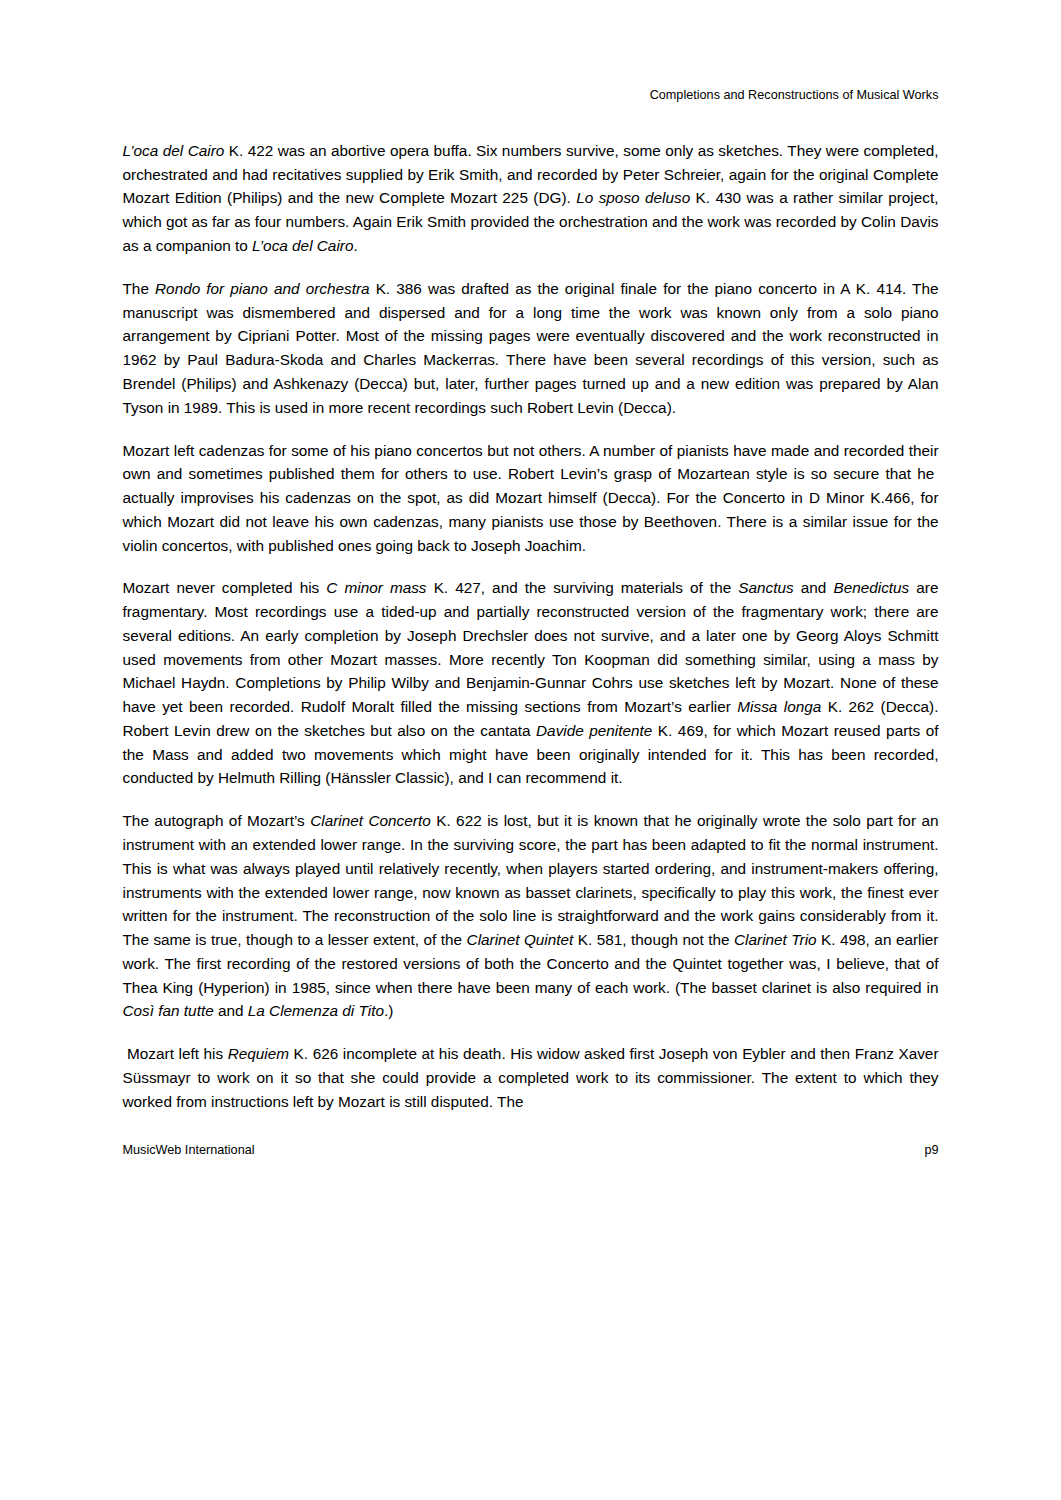Completions and Reconstructions of Musical Works
L’oca del Cairo K. 422 was an abortive opera buffa. Six numbers survive, some only as sketches. They were completed, orchestrated and had recitatives supplied by Erik Smith, and recorded by Peter Schreier, again for the original Complete Mozart Edition (Philips) and the new Complete Mozart 225 (DG). Lo sposo deluso K. 430 was a rather similar project, which got as far as four numbers. Again Erik Smith provided the orchestration and the work was recorded by Colin Davis as a companion to L’oca del Cairo.
The Rondo for piano and orchestra K. 386 was drafted as the original finale for the piano concerto in A K. 414. The manuscript was dismembered and dispersed and for a long time the work was known only from a solo piano arrangement by Cipriani Potter. Most of the missing pages were eventually discovered and the work reconstructed in 1962 by Paul Badura-Skoda and Charles Mackerras. There have been several recordings of this version, such as Brendel (Philips) and Ashkenazy (Decca) but, later, further pages turned up and a new edition was prepared by Alan Tyson in 1989. This is used in more recent recordings such Robert Levin (Decca).
Mozart left cadenzas for some of his piano concertos but not others. A number of pianists have made and recorded their own and sometimes published them for others to use. Robert Levin’s grasp of Mozartean style is so secure that he actually improvises his cadenzas on the spot, as did Mozart himself (Decca). For the Concerto in D Minor K.466, for which Mozart did not leave his own cadenzas, many pianists use those by Beethoven. There is a similar issue for the violin concertos, with published ones going back to Joseph Joachim.
Mozart never completed his C minor mass K. 427, and the surviving materials of the Sanctus and Benedictus are fragmentary. Most recordings use a tided-up and partially reconstructed version of the fragmentary work; there are several editions. An early completion by Joseph Drechsler does not survive, and a later one by Georg Aloys Schmitt used movements from other Mozart masses. More recently Ton Koopman did something similar, using a mass by Michael Haydn. Completions by Philip Wilby and Benjamin-Gunnar Cohrs use sketches left by Mozart. None of these have yet been recorded. Rudolf Moralt filled the missing sections from Mozart’s earlier Missa longa K. 262 (Decca). Robert Levin drew on the sketches but also on the cantata Davide penitente K. 469, for which Mozart reused parts of the Mass and added two movements which might have been originally intended for it. This has been recorded, conducted by Helmuth Rilling (Hänssler Classic), and I can recommend it.
The autograph of Mozart’s Clarinet Concerto K. 622 is lost, but it is known that he originally wrote the solo part for an instrument with an extended lower range. In the surviving score, the part has been adapted to fit the normal instrument. This is what was always played until relatively recently, when players started ordering, and instrument-makers offering, instruments with the extended lower range, now known as basset clarinets, specifically to play this work, the finest ever written for the instrument. The reconstruction of the solo line is straightforward and the work gains considerably from it. The same is true, though to a lesser extent, of the Clarinet Quintet K. 581, though not the Clarinet Trio K. 498, an earlier work. The first recording of the restored versions of both the Concerto and the Quintet together was, I believe, that of Thea King (Hyperion) in 1985, since when there have been many of each work. (The basset clarinet is also required in Così fan tutte and La Clemenza di Tito.)
Mozart left his Requiem K. 626 incomplete at his death. His widow asked first Joseph von Eybler and then Franz Xaver Süssmayr to work on it so that she could provide a completed work to its commissioner. The extent to which they worked from instructions left by Mozart is still disputed. The
MusicWeb International p9